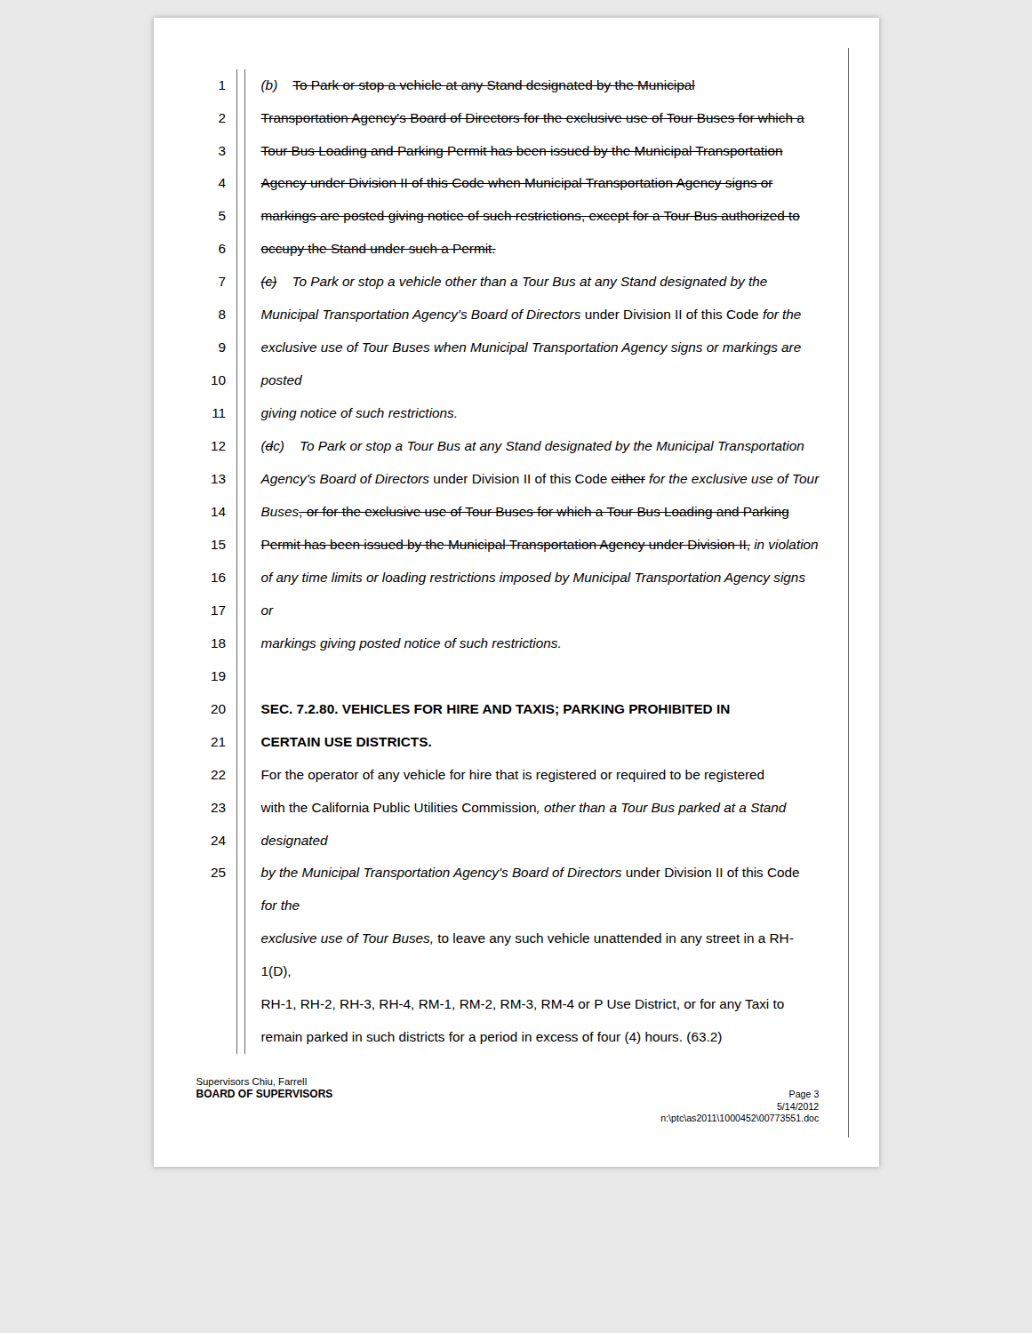1
2
3
4
5
6
7
8
9
10
11
12
13
14
15
16
17
18
19
20
21
22
23
24
25
(b) To Park or stop a vehicle at any Stand designated by the Municipal
Transportation Agency's Board of Directors for the exclusive use of Tour Buses for which a
Tour Bus Loading and Parking Permit has been issued by the Municipal Transportation
Agency under Division II of this Code when Municipal Transportation Agency signs or
markings are posted giving notice of such restrictions, except for a Tour Bus authorized to
occupy the Stand under such a Permit.
(c) To Park or stop a vehicle other than a Tour Bus at any Stand designated by the
Municipal Transportation Agency's Board of Directors under Division II of this Code for the
exclusive use of Tour Buses when Municipal Transportation Agency signs or markings are posted
giving notice of such restrictions.
(dc) To Park or stop a Tour Bus at any Stand designated by the Municipal Transportation
Agency's Board of Directors under Division II of this Code either for the exclusive use of Tour
Buses, or for the exclusive use of Tour Buses for which a Tour Bus Loading and Parking
Permit has been issued by the Municipal Transportation Agency under Division II, in violation
of any time limits or loading restrictions imposed by Municipal Transportation Agency signs or
markings giving posted notice of such restrictions.
SEC. 7.2.80. VEHICLES FOR HIRE AND TAXIS; PARKING PROHIBITED IN
CERTAIN USE DISTRICTS.
For the operator of any vehicle for hire that is registered or required to be registered
with the California Public Utilities Commission, other than a Tour Bus parked at a Stand designated
by the Municipal Transportation Agency's Board of Directors under Division II of this Code for the
exclusive use of Tour Buses, to leave any such vehicle unattended in any street in a RH-1(D),
RH-1, RH-2, RH-3, RH-4, RM-1, RM-2, RM-3, RM-4 or P Use District, or for any Taxi to
remain parked in such districts for a period in excess of four (4) hours. (63.2)
Supervisors Chiu, Farrell
BOARD OF SUPERVISORS
Page 3
5/14/2012
n:\ptc\as2011\1000452\00773551.doc